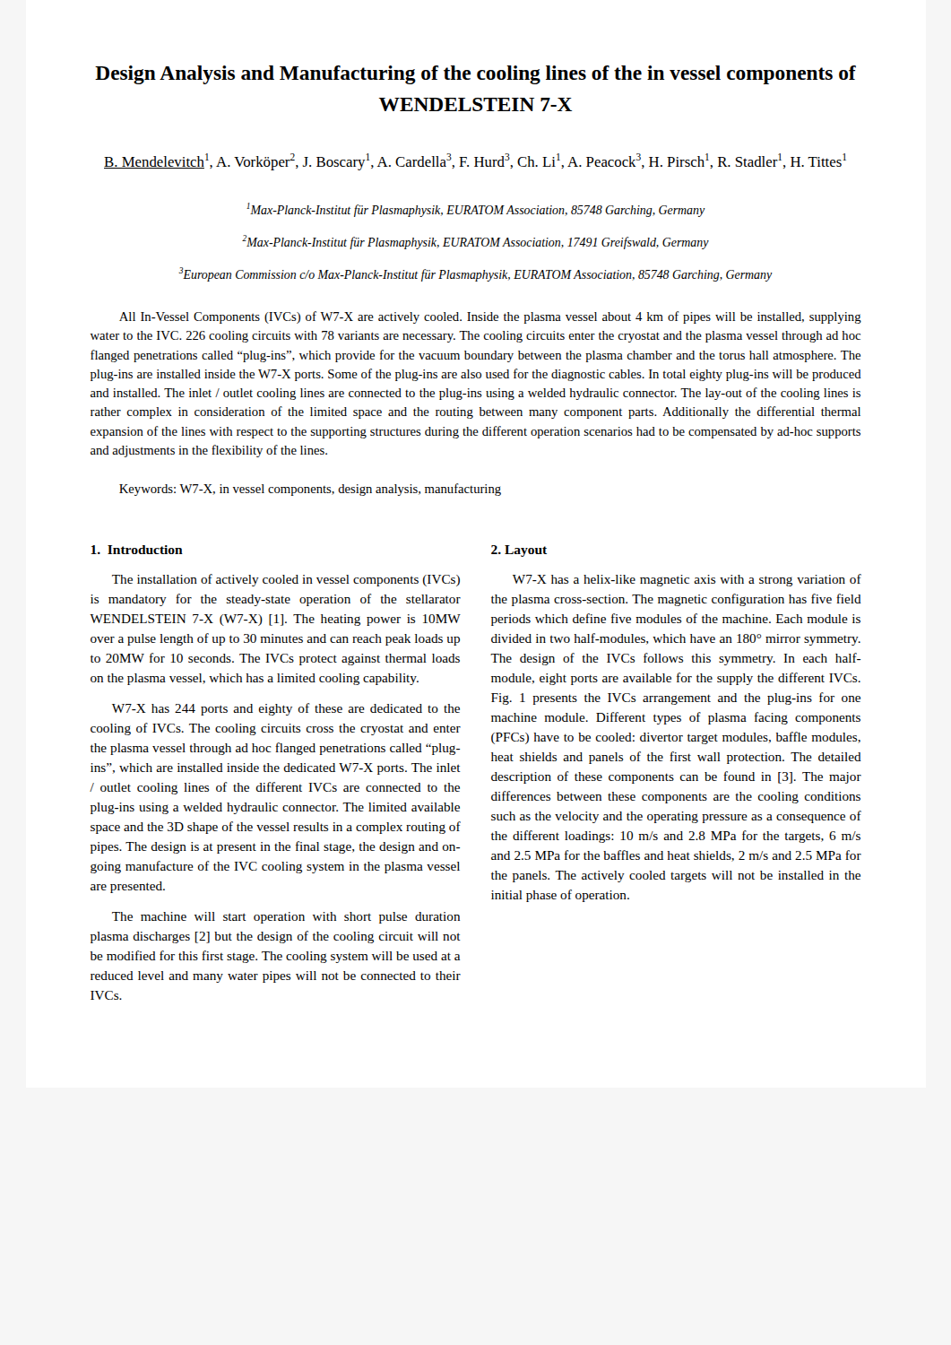Design Analysis and Manufacturing of the cooling lines of the in vessel components of WENDELSTEIN 7-X
B. Mendelevitch1, A. Vorköper2, J. Boscary1, A. Cardella3, F. Hurd3, Ch. Li1, A. Peacock3, H. Pirsch1, R. Stadler1, H. Tittes1
1Max-Planck-Institut für Plasmaphysik, EURATOM Association, 85748 Garching, Germany
2Max-Planck-Institut für Plasmaphysik, EURATOM Association, 17491 Greifswald, Germany
3European Commission c/o Max-Planck-Institut für Plasmaphysik, EURATOM Association, 85748 Garching, Germany
All In-Vessel Components (IVCs) of W7-X are actively cooled. Inside the plasma vessel about 4 km of pipes will be installed, supplying water to the IVC. 226 cooling circuits with 78 variants are necessary. The cooling circuits enter the cryostat and the plasma vessel through ad hoc flanged penetrations called “plug-ins”, which provide for the vacuum boundary between the plasma chamber and the torus hall atmosphere. The plug-ins are installed inside the W7-X ports. Some of the plug-ins are also used for the diagnostic cables. In total eighty plug-ins will be produced and installed. The inlet / outlet cooling lines are connected to the plug-ins using a welded hydraulic connector. The lay-out of the cooling lines is rather complex in consideration of the limited space and the routing between many component parts. Additionally the differential thermal expansion of the lines with respect to the supporting structures during the different operation scenarios had to be compensated by ad-hoc supports and adjustments in the flexibility of the lines.
Keywords: W7-X, in vessel components, design analysis, manufacturing
1. Introduction
The installation of actively cooled in vessel components (IVCs) is mandatory for the steady-state operation of the stellarator WENDELSTEIN 7-X (W7-X) [1]. The heating power is 10MW over a pulse length of up to 30 minutes and can reach peak loads up to 20MW for 10 seconds. The IVCs protect against thermal loads on the plasma vessel, which has a limited cooling capability.
W7-X has 244 ports and eighty of these are dedicated to the cooling of IVCs. The cooling circuits cross the cryostat and enter the plasma vessel through ad hoc flanged penetrations called “plug-ins”, which are installed inside the dedicated W7-X ports. The inlet / outlet cooling lines of the different IVCs are connected to the plug-ins using a welded hydraulic connector. The limited available space and the 3D shape of the vessel results in a complex routing of pipes. The design is at present in the final stage, the design and on-going manufacture of the IVC cooling system in the plasma vessel are presented.
The machine will start operation with short pulse duration plasma discharges [2] but the design of the cooling circuit will not be modified for this first stage. The cooling system will be used at a reduced level and many water pipes will not be connected to their IVCs.
2. Layout
W7-X has a helix-like magnetic axis with a strong variation of the plasma cross-section. The magnetic configuration has five field periods which define five modules of the machine. Each module is divided in two half-modules, which have an 180° mirror symmetry. The design of the IVCs follows this symmetry. In each half-module, eight ports are available for the supply the different IVCs. Fig. 1 presents the IVCs arrangement and the plug-ins for one machine module. Different types of plasma facing components (PFCs) have to be cooled: divertor target modules, baffle modules, heat shields and panels of the first wall protection. The detailed description of these components can be found in [3]. The major differences between these components are the cooling conditions such as the velocity and the operating pressure as a consequence of the different loadings: 10 m/s and 2.8 MPa for the targets, 6 m/s and 2.5 MPa for the baffles and heat shields, 2 m/s and 2.5 MPa for the panels. The actively cooled targets will not be installed in the initial phase of operation.